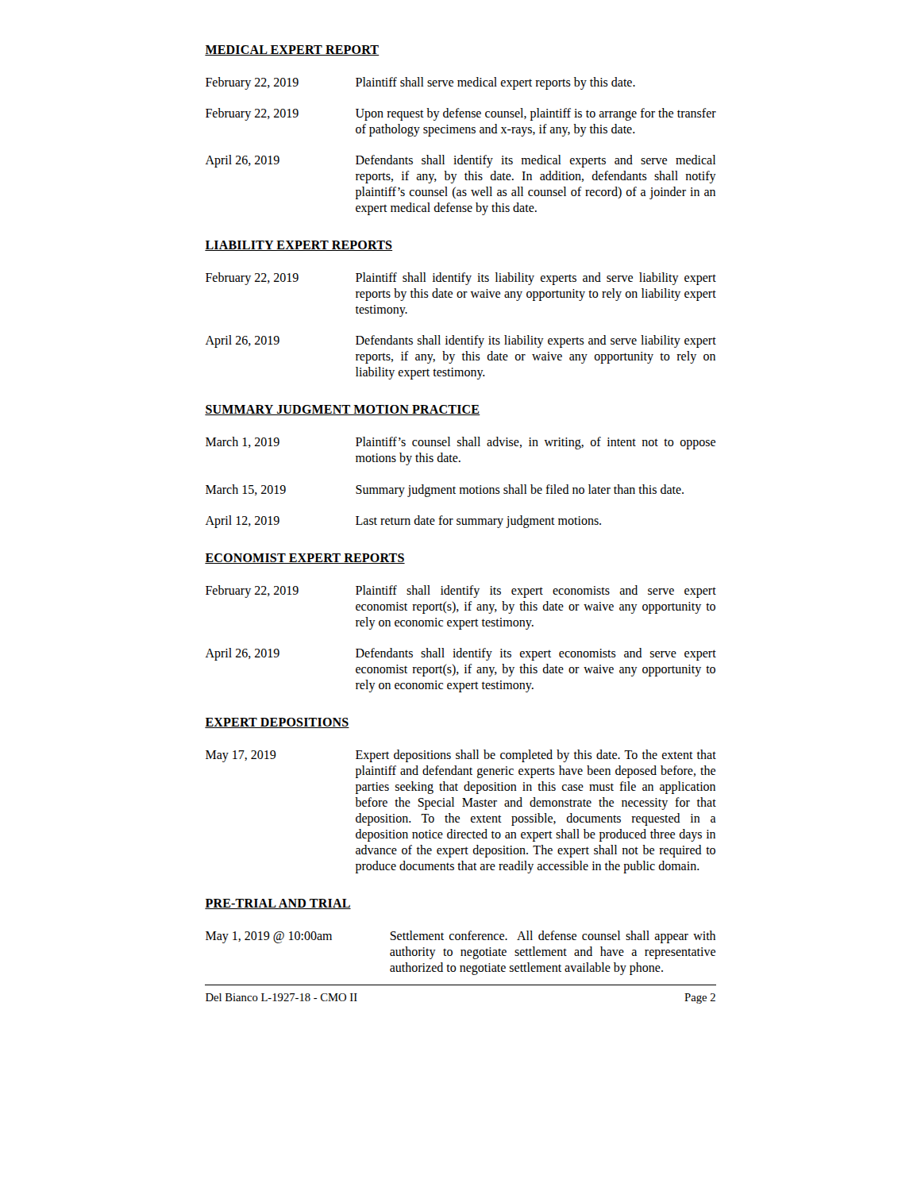MEDICAL EXPERT REPORT
February 22, 2019
Plaintiff shall serve medical expert reports by this date.
February 22, 2019
Upon request by defense counsel, plaintiff is to arrange for the transfer of pathology specimens and x-rays, if any, by this date.
April 26, 2019
Defendants shall identify its medical experts and serve medical reports, if any, by this date. In addition, defendants shall notify plaintiff’s counsel (as well as all counsel of record) of a joinder in an expert medical defense by this date.
LIABILITY EXPERT REPORTS
February 22, 2019
Plaintiff shall identify its liability experts and serve liability expert reports by this date or waive any opportunity to rely on liability expert testimony.
April 26, 2019
Defendants shall identify its liability experts and serve liability expert reports, if any, by this date or waive any opportunity to rely on liability expert testimony.
SUMMARY JUDGMENT MOTION PRACTICE
March 1, 2019
Plaintiff’s counsel shall advise, in writing, of intent not to oppose motions by this date.
March 15, 2019
Summary judgment motions shall be filed no later than this date.
April 12, 2019
Last return date for summary judgment motions.
ECONOMIST EXPERT REPORTS
February 22, 2019
Plaintiff shall identify its expert economists and serve expert economist report(s), if any, by this date or waive any opportunity to rely on economic expert testimony.
April 26, 2019
Defendants shall identify its expert economists and serve expert economist report(s), if any, by this date or waive any opportunity to rely on economic expert testimony.
EXPERT DEPOSITIONS
May 17, 2019
Expert depositions shall be completed by this date. To the extent that plaintiff and defendant generic experts have been deposed before, the parties seeking that deposition in this case must file an application before the Special Master and demonstrate the necessity for that deposition. To the extent possible, documents requested in a deposition notice directed to an expert shall be produced three days in advance of the expert deposition. The expert shall not be required to produce documents that are readily accessible in the public domain.
PRE-TRIAL AND TRIAL
May 1, 2019 @ 10:00am
Settlement conference. All defense counsel shall appear with authority to negotiate settlement and have a representative authorized to negotiate settlement available by phone.
Del Bianco L-1927-18 - CMO II
Page 2